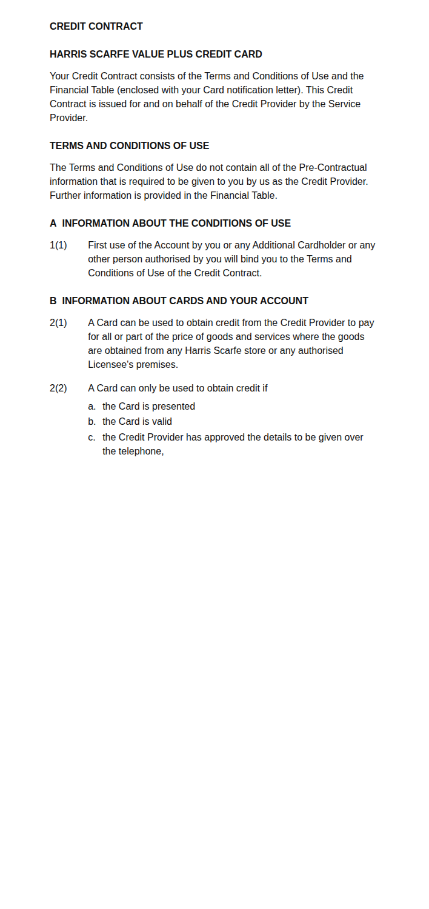Credit Contract
Harris Scarfe Value Plus Credit Card
Your Credit Contract consists of the Terms and Conditions of Use and the Financial Table (enclosed with your Card notification letter). This Credit Contract is issued for and on behalf of the Credit Provider by the Service Provider.
Terms and Conditions of Use
The Terms and Conditions of Use do not contain all of the Pre-Contractual information that is required to be given to you by us as the Credit Provider. Further information is provided in the Financial Table.
A Information About the Conditions of Use
1(1) First use of the Account by you or any Additional Cardholder or any other person authorised by you will bind you to the Terms and Conditions of Use of the Credit Contract.
B Information About Cards and Your Account
2(1) A Card can be used to obtain credit from the Credit Provider to pay for all or part of the price of goods and services where the goods are obtained from any Harris Scarfe store or any authorised Licensee's premises.
2(2) A Card can only be used to obtain credit if
a. the Card is presented
b. the Card is valid
c. the Credit Provider has approved the details to be given over the telephone,